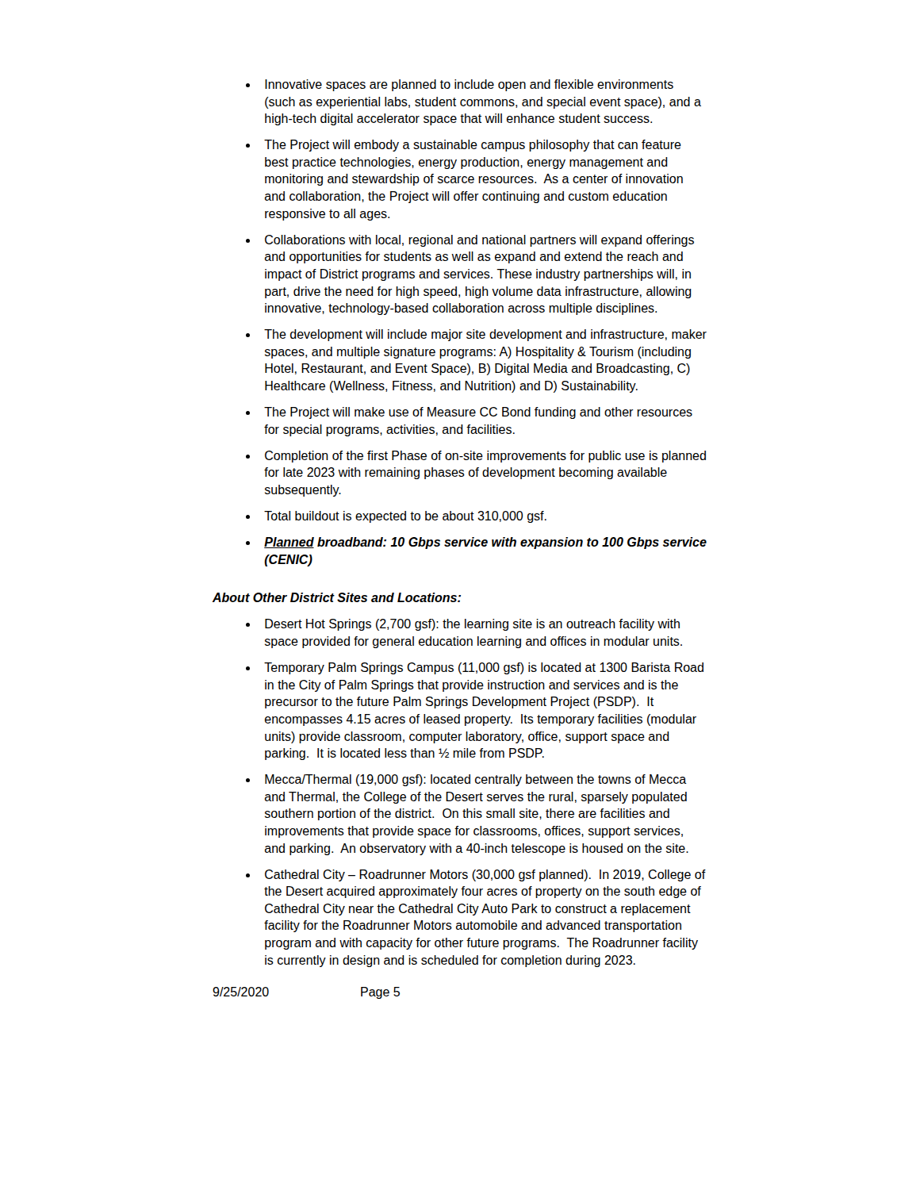Innovative spaces are planned to include open and flexible environments (such as experiential labs, student commons, and special event space), and a high-tech digital accelerator space that will enhance student success.
The Project will embody a sustainable campus philosophy that can feature best practice technologies, energy production, energy management and monitoring and stewardship of scarce resources. As a center of innovation and collaboration, the Project will offer continuing and custom education responsive to all ages.
Collaborations with local, regional and national partners will expand offerings and opportunities for students as well as expand and extend the reach and impact of District programs and services. These industry partnerships will, in part, drive the need for high speed, high volume data infrastructure, allowing innovative, technology-based collaboration across multiple disciplines.
The development will include major site development and infrastructure, maker spaces, and multiple signature programs: A) Hospitality & Tourism (including Hotel, Restaurant, and Event Space), B) Digital Media and Broadcasting, C) Healthcare (Wellness, Fitness, and Nutrition) and D) Sustainability.
The Project will make use of Measure CC Bond funding and other resources for special programs, activities, and facilities.
Completion of the first Phase of on-site improvements for public use is planned for late 2023 with remaining phases of development becoming available subsequently.
Total buildout is expected to be about 310,000 gsf.
Planned broadband: 10 Gbps service with expansion to 100 Gbps service (CENIC)
About Other District Sites and Locations:
Desert Hot Springs (2,700 gsf): the learning site is an outreach facility with space provided for general education learning and offices in modular units.
Temporary Palm Springs Campus (11,000 gsf) is located at 1300 Barista Road in the City of Palm Springs that provide instruction and services and is the precursor to the future Palm Springs Development Project (PSDP). It encompasses 4.15 acres of leased property. Its temporary facilities (modular units) provide classroom, computer laboratory, office, support space and parking. It is located less than ½ mile from PSDP.
Mecca/Thermal (19,000 gsf): located centrally between the towns of Mecca and Thermal, the College of the Desert serves the rural, sparsely populated southern portion of the district. On this small site, there are facilities and improvements that provide space for classrooms, offices, support services, and parking. An observatory with a 40-inch telescope is housed on the site.
Cathedral City – Roadrunner Motors (30,000 gsf planned). In 2019, College of the Desert acquired approximately four acres of property on the south edge of Cathedral City near the Cathedral City Auto Park to construct a replacement facility for the Roadrunner Motors automobile and advanced transportation program and with capacity for other future programs. The Roadrunner facility is currently in design and is scheduled for completion during 2023.
9/25/2020 Page 5